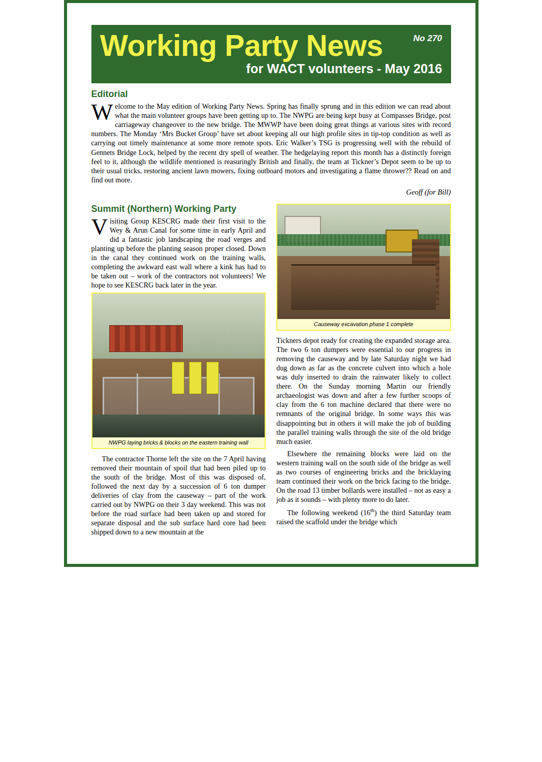No 270
Working Party News
for WACT volunteers - May 2016
Editorial
Welcome to the May edition of Working Party News. Spring has finally sprung and in this edition we can read about what the main volunteer groups have been getting up to. The NWPG are being kept busy at Compasses Bridge, post carriageway changeover to the new bridge. The MWWP have been doing great things at various sites with record numbers. The Monday ‘Mrs Bucket Group’ have set about keeping all our high profile sites in tip-top condition as well as carrying out timely maintenance at some more remote spots. Eric Walker’s TSG is progressing well with the rebuild of Gennets Bridge Lock, helped by the recent dry spell of weather. The hedgelaying report this month has a distinctly foreign feel to it, although the wildlife mentioned is reasuringly British and finally, the team at Tickner’s Depot seem to be up to their usual tricks, restoring ancient lawn mowers, fixing outboard motors and investigating a flame thrower?? Read on and find out more.
Geoff (for Bill)
Summit (Northern) Working Party
Visiting Group KESCRG made their first visit to the Wey & Arun Canal for some time in early April and did a fantastic job landscaping the road verges and planting up before the planting season proper closed. Down in the canal they continued work on the training walls, completing the awkward east wall where a kink has had to be taken out – work of the contractors not volunteers! We hope to see KESCRG back later in the year.
NWPG laying bricks & blocks on the eastern training wall
The contractor Thorne left the site on the 7 April having removed their mountain of spoil that had been piled up to the south of the bridge. Most of this was disposed of, followed the next day by a succession of 6 ton dumper deliveries of clay from the causeway – part of the work carried out by NWPG on their 3 day weekend. This was not before the road surface had been taken up and stored for separate disposal and the sub surface hard core had been shipped down to a new mountain at the
Causeway excavation phase 1 complete
Tickners depot ready for creating the expanded storage area. The two 6 ton dumpers were essential to our progress in removing the causeway and by late Saturday night we had dug down as far as the concrete culvert into which a hole was duly inserted to drain the rainwater likely to collect there. On the Sunday morning Martin our friendly archaeologist was down and after a few further scoops of clay from the 6 ton machine declared that there were no remnants of the original bridge. In some ways this was disappointing but in others it will make the job of building the parallel training walls through the site of the old bridge much easier.
Elsewhere the remaining blocks were laid on the western training wall on the south side of the bridge as well as two courses of engineering bricks and the bricklaying team continued their work on the brick facing to the bridge. On the road 13 timber bollards were installed – not as easy a job as it sounds – with plenty more to do later.
The following weekend (16th) the third Saturday team raised the scaffold under the bridge which